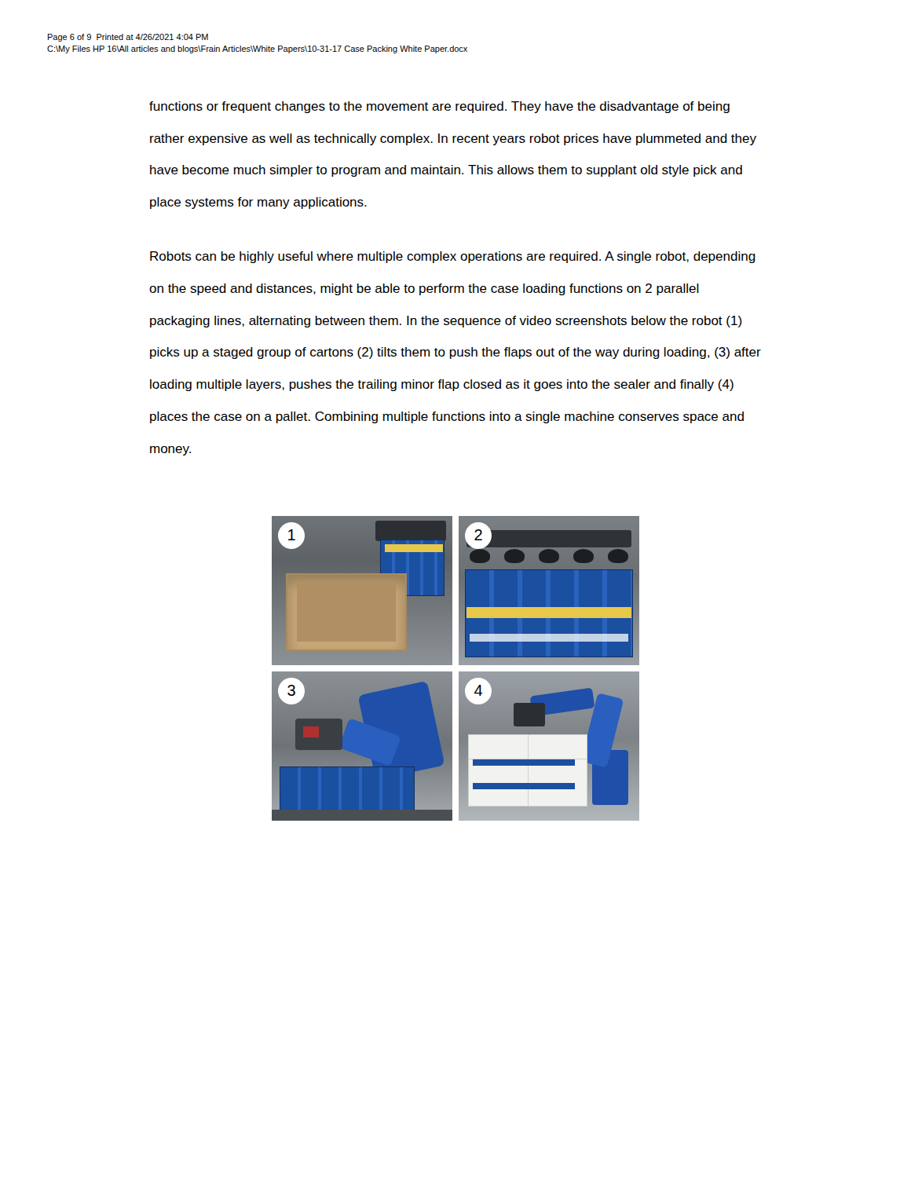Page 6 of 9 Printed at 4/26/2021 4:04 PM
C:\My Files HP 16\All articles and blogs\Frain Articles\White Papers\10-31-17 Case Packing White Paper.docx
functions or frequent changes to the movement are required. They have the disadvantage of being rather expensive as well as technically complex. In recent years robot prices have plummeted and they have become much simpler to program and maintain. This allows them to supplant old style pick and place systems for many applications.
Robots can be highly useful where multiple complex operations are required. A single robot, depending on the speed and distances, might be able to perform the case loading functions on 2 parallel packaging lines, alternating between them. In the sequence of video screenshots below the robot (1) picks up a staged group of cartons (2) tilts them to push the flaps out of the way during loading, (3) after loading multiple layers, pushes the trailing minor flap closed as it goes into the sealer and finally (4) places the case on a pallet. Combining multiple functions into a single machine conserves space and money.
| 1 | 2 |
| 3 | 4 |